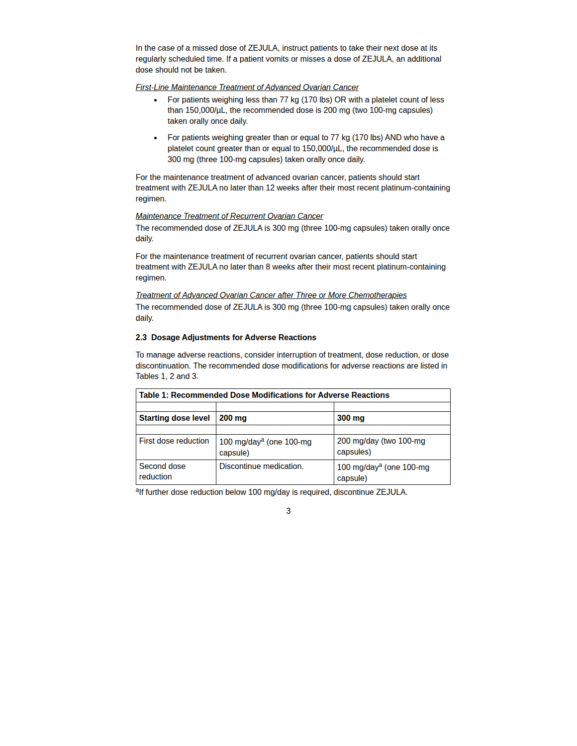In the case of a missed dose of ZEJULA, instruct patients to take their next dose at its regularly scheduled time. If a patient vomits or misses a dose of ZEJULA, an additional dose should not be taken.
First-Line Maintenance Treatment of Advanced Ovarian Cancer
For patients weighing less than 77 kg (170 lbs) OR with a platelet count of less than 150,000/µL, the recommended dose is 200 mg (two 100-mg capsules) taken orally once daily.
For patients weighing greater than or equal to 77 kg (170 lbs) AND who have a platelet count greater than or equal to 150,000/µL, the recommended dose is 300 mg (three 100-mg capsules) taken orally once daily.
For the maintenance treatment of advanced ovarian cancer, patients should start treatment with ZEJULA no later than 12 weeks after their most recent platinum-containing regimen.
Maintenance Treatment of Recurrent Ovarian Cancer
The recommended dose of ZEJULA is 300 mg (three 100-mg capsules) taken orally once daily.
For the maintenance treatment of recurrent ovarian cancer, patients should start treatment with ZEJULA no later than 8 weeks after their most recent platinum-containing regimen.
Treatment of Advanced Ovarian Cancer after Three or More Chemotherapies
The recommended dose of ZEJULA is 300 mg (three 100-mg capsules) taken orally once daily.
2.3 Dosage Adjustments for Adverse Reactions
To manage adverse reactions, consider interruption of treatment, dose reduction, or dose discontinuation. The recommended dose modifications for adverse reactions are listed in Tables 1, 2 and 3.
| Table 1: Recommended Dose Modifications for Adverse Reactions |
| Starting dose level | 200 mg | 300 mg |
| First dose reduction | 100 mg/day a (one 100-mg capsule) | 200 mg/day (two 100-mg capsules) |
| Second dose reduction | Discontinue medication. | 100 mg/day a (one 100-mg capsule) |
aIf further dose reduction below 100 mg/day is required, discontinue ZEJULA.
3